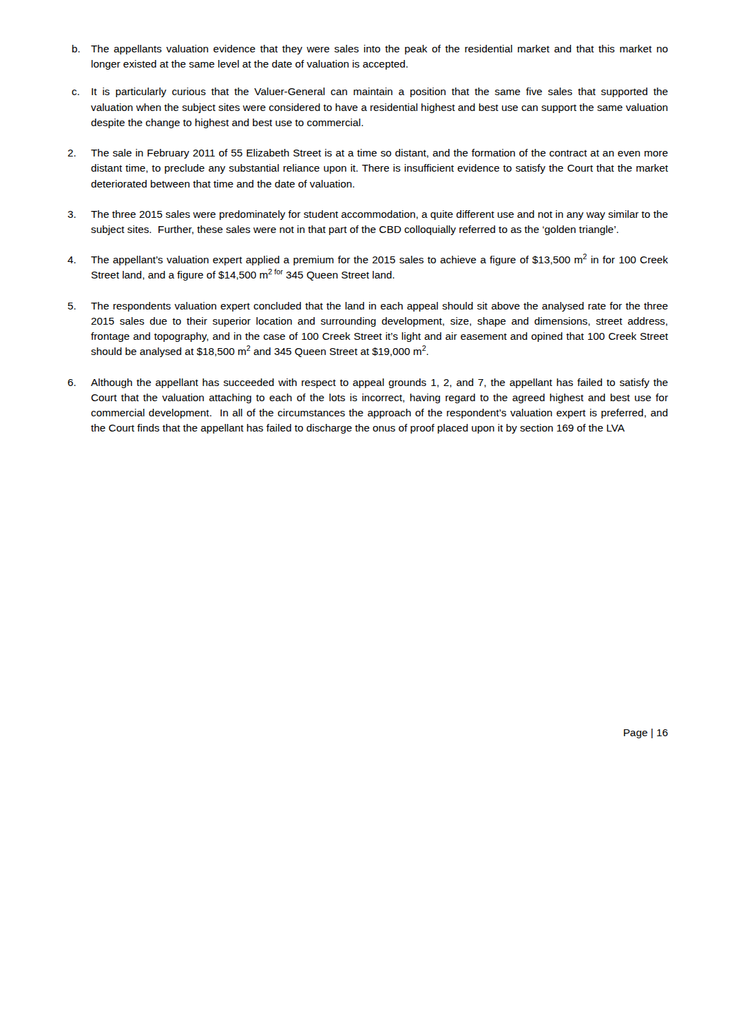b. The appellants valuation evidence that they were sales into the peak of the residential market and that this market no longer existed at the same level at the date of valuation is accepted.
c. It is particularly curious that the Valuer-General can maintain a position that the same five sales that supported the valuation when the subject sites were considered to have a residential highest and best use can support the same valuation despite the change to highest and best use to commercial.
2. The sale in February 2011 of 55 Elizabeth Street is at a time so distant, and the formation of the contract at an even more distant time, to preclude any substantial reliance upon it. There is insufficient evidence to satisfy the Court that the market deteriorated between that time and the date of valuation.
3. The three 2015 sales were predominately for student accommodation, a quite different use and not in any way similar to the subject sites. Further, these sales were not in that part of the CBD colloquially referred to as the ‘golden triangle’.
4. The appellant’s valuation expert applied a premium for the 2015 sales to achieve a figure of $13,500 m2 in for 100 Creek Street land, and a figure of $14,500 m2 for 345 Queen Street land.
5. The respondents valuation expert concluded that the land in each appeal should sit above the analysed rate for the three 2015 sales due to their superior location and surrounding development, size, shape and dimensions, street address, frontage and topography, and in the case of 100 Creek Street it’s light and air easement and opined that 100 Creek Street should be analysed at $18,500 m2 and 345 Queen Street at $19,000 m2.
6. Although the appellant has succeeded with respect to appeal grounds 1, 2, and 7, the appellant has failed to satisfy the Court that the valuation attaching to each of the lots is incorrect, having regard to the agreed highest and best use for commercial development. In all of the circumstances the approach of the respondent’s valuation expert is preferred, and the Court finds that the appellant has failed to discharge the onus of proof placed upon it by section 169 of the LVA
Page | 16